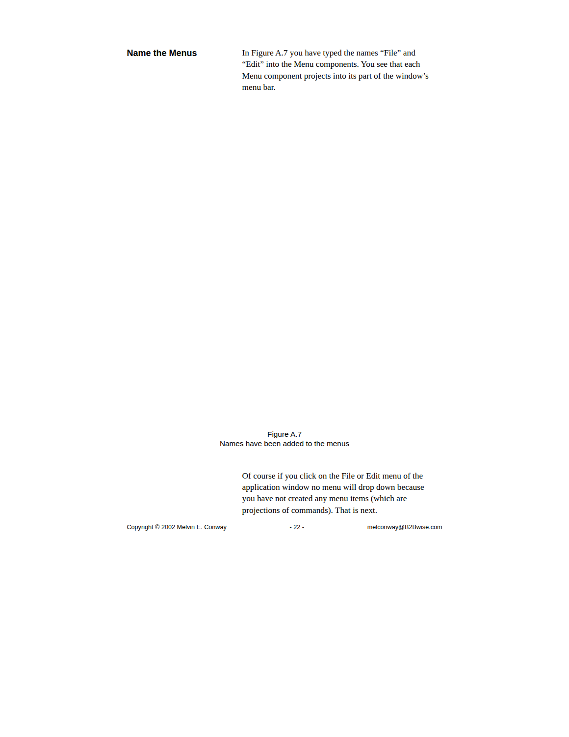Name the Menus
In Figure A.7 you have typed the names “File” and “Edit” into the Menu components. You see that each Menu component projects into its part of the window’s menu bar.
Figure A.7
Names have been added to the menus
Of course if you click on the File or Edit menu of the application window no menu will drop down because you have not created any menu items (which are projections of commands). That is next.
Copyright © 2002 Melvin E. Conway
- 22 -
melconway@B2Bwise.com